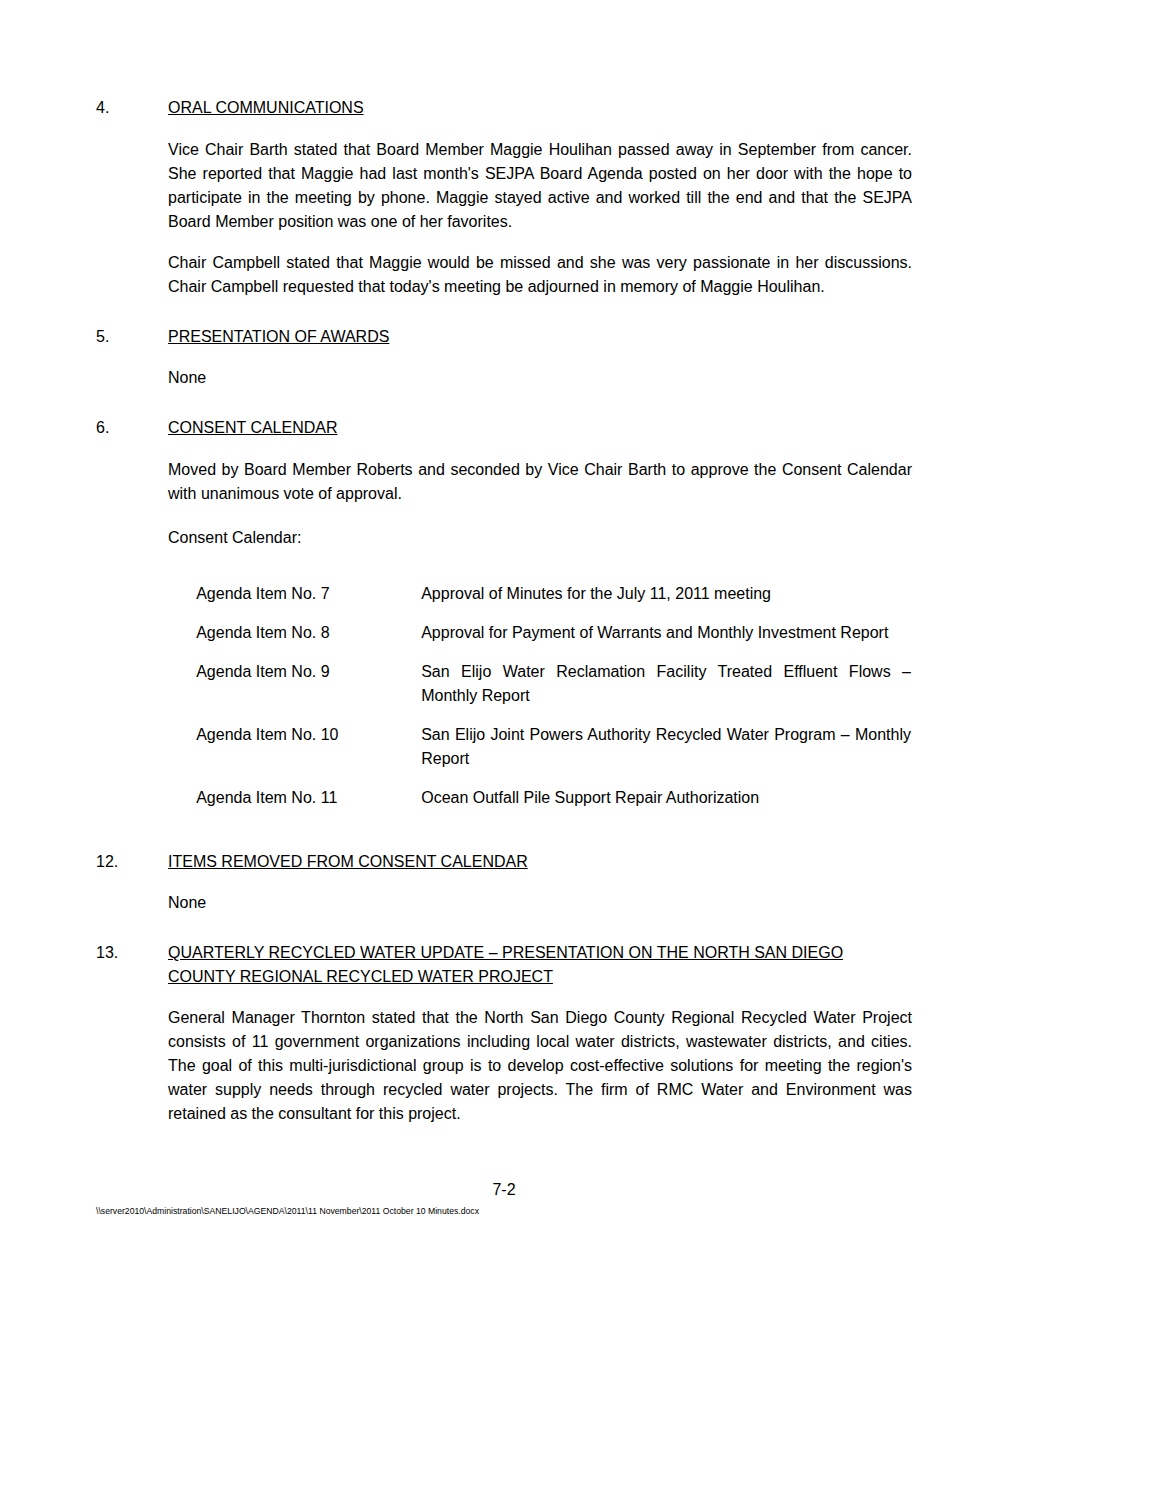4.
ORAL COMMUNICATIONS
Vice Chair Barth stated that Board Member Maggie Houlihan passed away in September from cancer. She reported that Maggie had last month's SEJPA Board Agenda posted on her door with the hope to participate in the meeting by phone. Maggie stayed active and worked till the end and that the SEJPA Board Member position was one of her favorites.
Chair Campbell stated that Maggie would be missed and she was very passionate in her discussions. Chair Campbell requested that today's meeting be adjourned in memory of Maggie Houlihan.
5.
PRESENTATION OF AWARDS
None
6.
CONSENT CALENDAR
Moved by Board Member Roberts and seconded by Vice Chair Barth to approve the Consent Calendar with unanimous vote of approval.
Consent Calendar:
| Agenda Item No. 7 | Approval of Minutes for the July 11, 2011 meeting |
| Agenda Item No. 8 | Approval for Payment of Warrants and Monthly Investment Report |
| Agenda Item No. 9 | San Elijo Water Reclamation Facility Treated Effluent Flows – Monthly Report |
| Agenda Item No. 10 | San Elijo Joint Powers Authority Recycled Water Program – Monthly Report |
| Agenda Item No. 11 | Ocean Outfall Pile Support Repair Authorization |
12.
ITEMS REMOVED FROM CONSENT CALENDAR
None
13.
QUARTERLY RECYCLED WATER UPDATE – PRESENTATION ON THE NORTH SAN DIEGO COUNTY REGIONAL RECYCLED WATER PROJECT
General Manager Thornton stated that the North San Diego County Regional Recycled Water Project consists of 11 government organizations including local water districts, wastewater districts, and cities. The goal of this multi-jurisdictional group is to develop cost-effective solutions for meeting the region's water supply needs through recycled water projects. The firm of RMC Water and Environment was retained as the consultant for this project.
7-2
\\server2010\Administration\SANELIJO\AGENDA\2011\11 November\2011 October 10 Minutes.docx